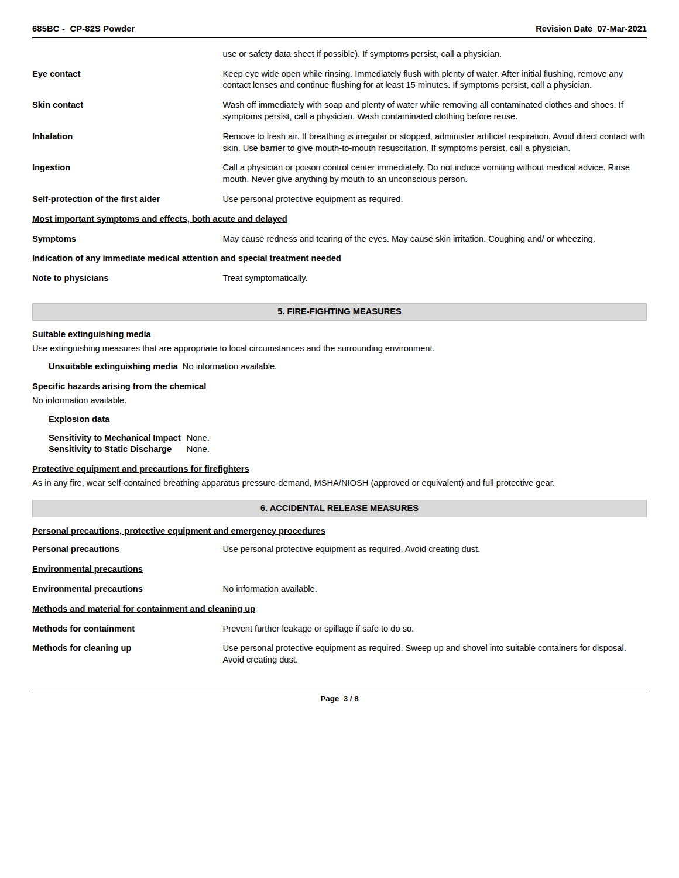685BC - CP-82S Powder Revision Date 07-Mar-2021
use or safety data sheet if possible). If symptoms persist, call a physician.
| Eye contact | Keep eye wide open while rinsing. Immediately flush with plenty of water. After initial flushing, remove any contact lenses and continue flushing for at least 15 minutes. If symptoms persist, call a physician. |
| Skin contact | Wash off immediately with soap and plenty of water while removing all contaminated clothes and shoes. If symptoms persist, call a physician. Wash contaminated clothing before reuse. |
| Inhalation | Remove to fresh air. If breathing is irregular or stopped, administer artificial respiration. Avoid direct contact with skin. Use barrier to give mouth-to-mouth resuscitation. If symptoms persist, call a physician. |
| Ingestion | Call a physician or poison control center immediately. Do not induce vomiting without medical advice. Rinse mouth. Never give anything by mouth to an unconscious person. |
| Self-protection of the first aider | Use personal protective equipment as required. |
| Most important symptoms and effects, both acute and delayed |
| Symptoms | May cause redness and tearing of the eyes. May cause skin irritation. Coughing and/ or wheezing. |
| Indication of any immediate medical attention and special treatment needed |
| Note to physicians | Treat symptomatically. |
5. FIRE-FIGHTING MEASURES
Suitable extinguishing media
Use extinguishing measures that are appropriate to local circumstances and the surrounding environment.
Unsuitable extinguishing media No information available.
Specific hazards arising from the chemical
No information available.
Explosion data
| Sensitivity to Mechanical Impact | None. |
| Sensitivity to Static Discharge | None. |
Protective equipment and precautions for firefighters
As in any fire, wear self-contained breathing apparatus pressure-demand, MSHA/NIOSH (approved or equivalent) and full protective gear.
6. ACCIDENTAL RELEASE MEASURES
Personal precautions, protective equipment and emergency procedures
| Personal precautions | Use personal protective equipment as required. Avoid creating dust. |
| Environmental precautions |
| Environmental precautions | No information available. |
| Methods and material for containment and cleaning up |
| Methods for containment | Prevent further leakage or spillage if safe to do so. |
| Methods for cleaning up | Use personal protective equipment as required. Sweep up and shovel into suitable containers for disposal. Avoid creating dust. |
Page 3 / 8